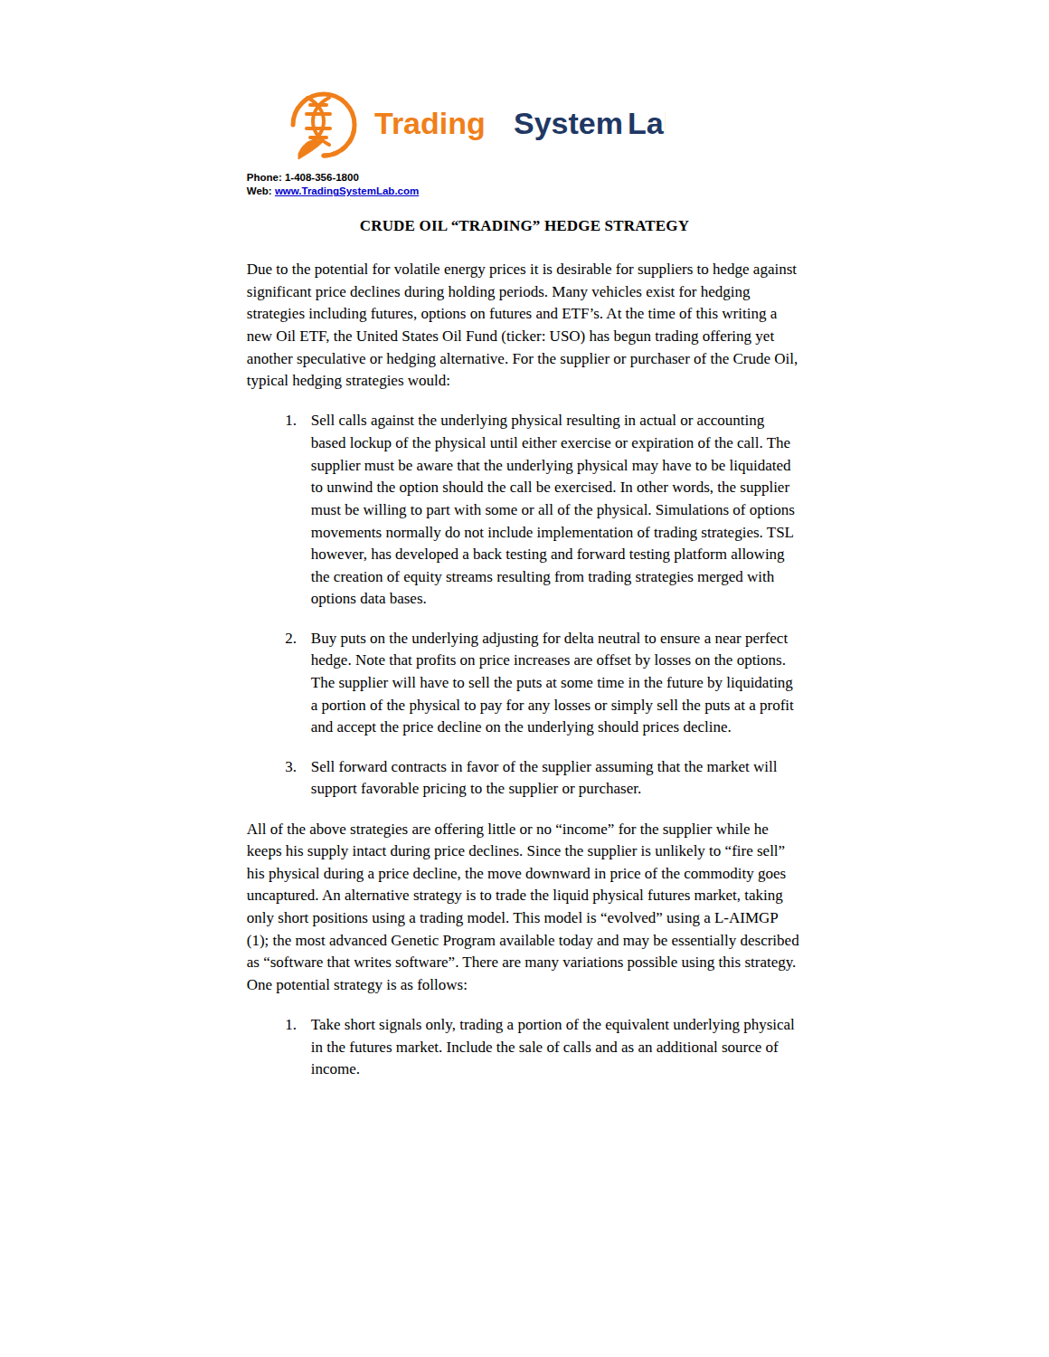Trading System Lab
Phone: 1-408-356-1800
Web: www.TradingSystemLab.com
CRUDE OIL “TRADING” HEDGE STRATEGY
Due to the potential for volatile energy prices it is desirable for suppliers to hedge against significant price declines during holding periods. Many vehicles exist for hedging strategies including futures, options on futures and ETF’s. At the time of this writing a new Oil ETF, the United States Oil Fund (ticker: USO) has begun trading offering yet another speculative or hedging alternative. For the supplier or purchaser of the Crude Oil, typical hedging strategies would:
Sell calls against the underlying physical resulting in actual or accounting based lockup of the physical until either exercise or expiration of the call. The supplier must be aware that the underlying physical may have to be liquidated to unwind the option should the call be exercised. In other words, the supplier must be willing to part with some or all of the physical. Simulations of options movements normally do not include implementation of trading strategies. TSL however, has developed a back testing and forward testing platform allowing the creation of equity streams resulting from trading strategies merged with options data bases.
Buy puts on the underlying adjusting for delta neutral to ensure a near perfect hedge. Note that profits on price increases are offset by losses on the options. The supplier will have to sell the puts at some time in the future by liquidating a portion of the physical to pay for any losses or simply sell the puts at a profit and accept the price decline on the underlying should prices decline.
Sell forward contracts in favor of the supplier assuming that the market will support favorable pricing to the supplier or purchaser.
All of the above strategies are offering little or no “income” for the supplier while he keeps his supply intact during price declines. Since the supplier is unlikely to “fire sell” his physical during a price decline, the move downward in price of the commodity goes uncaptured. An alternative strategy is to trade the liquid physical futures market, taking only short positions using a trading model. This model is “evolved” using a L-AIMGP (1); the most advanced Genetic Program available today and may be essentially described as “software that writes software”. There are many variations possible using this strategy. One potential strategy is as follows:
Take short signals only, trading a portion of the equivalent underlying physical in the futures market. Include the sale of calls and as an additional source of income.